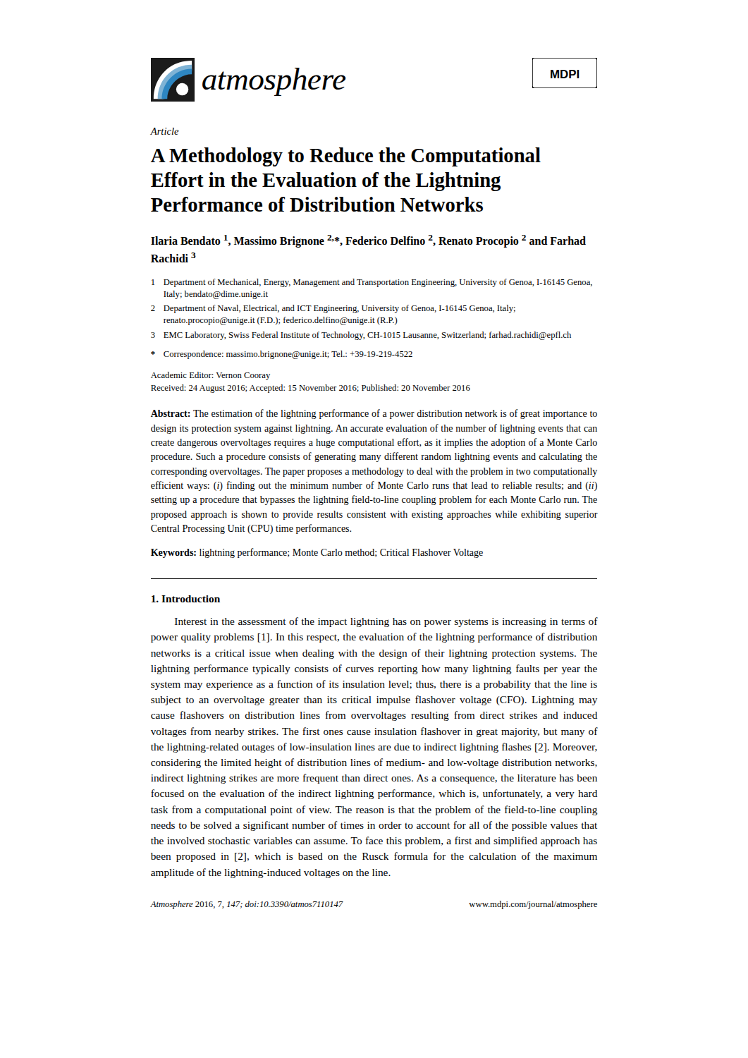atmosphere
MDPI
Article
A Methodology to Reduce the Computational Effort in the Evaluation of the Lightning Performance of Distribution Networks
Ilaria Bendato 1, Massimo Brignone 2,*, Federico Delfino 2, Renato Procopio 2 and Farhad Rachidi 3
1 Department of Mechanical, Energy, Management and Transportation Engineering, University of Genoa, I-16145 Genoa, Italy; bendato@dime.unige.it
2 Department of Naval, Electrical, and ICT Engineering, University of Genoa, I-16145 Genoa, Italy; renato.procopio@unige.it (F.D.); federico.delfino@unige.it (R.P.)
3 EMC Laboratory, Swiss Federal Institute of Technology, CH-1015 Lausanne, Switzerland; farhad.rachidi@epfl.ch
*Correspondence: massimo.brignone@unige.it; Tel.: +39-19-219-4522
Academic Editor: Vernon Cooray
Received: 24 August 2016; Accepted: 15 November 2016; Published: 20 November 2016
Abstract: The estimation of the lightning performance of a power distribution network is of great importance to design its protection system against lightning. An accurate evaluation of the number of lightning events that can create dangerous overvoltages requires a huge computational effort, as it implies the adoption of a Monte Carlo procedure. Such a procedure consists of generating many different random lightning events and calculating the corresponding overvoltages. The paper proposes a methodology to deal with the problem in two computationally efficient ways: (i) finding out the minimum number of Monte Carlo runs that lead to reliable results; and (ii) setting up a procedure that bypasses the lightning field-to-line coupling problem for each Monte Carlo run. The proposed approach is shown to provide results consistent with existing approaches while exhibiting superior Central Processing Unit (CPU) time performances.
Keywords: lightning performance; Monte Carlo method; Critical Flashover Voltage
1. Introduction
Interest in the assessment of the impact lightning has on power systems is increasing in terms of power quality problems [1]. In this respect, the evaluation of the lightning performance of distribution networks is a critical issue when dealing with the design of their lightning protection systems. The lightning performance typically consists of curves reporting how many lightning faults per year the system may experience as a function of its insulation level; thus, there is a probability that the line is subject to an overvoltage greater than its critical impulse flashover voltage (CFO). Lightning may cause flashovers on distribution lines from overvoltages resulting from direct strikes and induced voltages from nearby strikes. The first ones cause insulation flashover in great majority, but many of the lightning-related outages of low-insulation lines are due to indirect lightning flashes [2]. Moreover, considering the limited height of distribution lines of medium- and low-voltage distribution networks, indirect lightning strikes are more frequent than direct ones. As a consequence, the literature has been focused on the evaluation of the indirect lightning performance, which is, unfortunately, a very hard task from a computational point of view. The reason is that the problem of the field-to-line coupling needs to be solved a significant number of times in order to account for all of the possible values that the involved stochastic variables can assume. To face this problem, a first and simplified approach has been proposed in [2], which is based on the Rusck formula for the calculation of the maximum amplitude of the lightning-induced voltages on the line.
Atmosphere 2016, 7, 147; doi:10.3390/atmos7110147
www.mdpi.com/journal/atmosphere